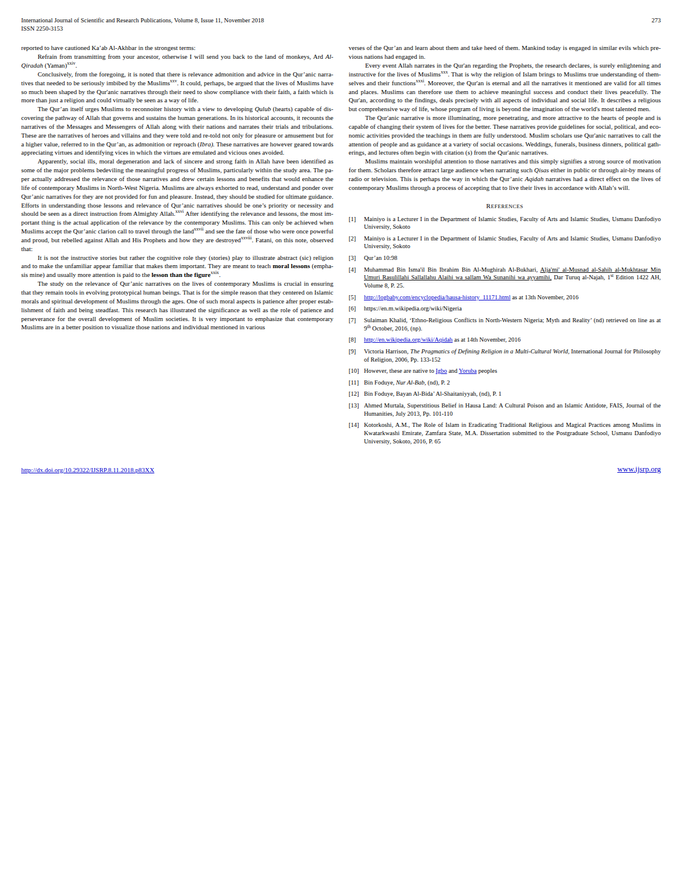International Journal of Scientific and Research Publications, Volume 8, Issue 11, November 2018
ISSN 2250-3153
273
reported to have cautioned Ka’ab Al-Akhbar in the strongest terms:
Refrain from transmitting from your ancestor, otherwise I will send you back to the land of monkeys, Ard Al-Qiradah (Yaman)xxiv.
Conclusively, from the foregoing, it is noted that there is relevance admonition and advice in the Qur’anic narratives that needed to be seriously imbibed by the Muslimsxxv. It could, perhaps, be argued that the lives of Muslims have so much been shaped by the Qur'anic narratives through their need to show compliance with their faith, a faith which is more than just a religion and could virtually be seen as a way of life.
The Qur’an itself urges Muslims to reconnoiter history with a view to developing Qulub (hearts) capable of discovering the pathway of Allah that governs and sustains the human generations. In its historical accounts, it recounts the narratives of the Messages and Messengers of Allah along with their nations and narrates their trials and tribulations. These are the narratives of heroes and villains and they were told and re-told not only for pleasure or amusement but for a higher value, referred to in the Qur’an, as admonition or reproach (Ibra). These narratives are however geared towards appreciating virtues and identifying vices in which the virtues are emulated and vicious ones avoided.
Apparently, social ills, moral degeneration and lack of sincere and strong faith in Allah have been identified as some of the major problems bedeviling the meaningful progress of Muslims, particularly within the study area. The paper actually addressed the relevance of those narratives and drew certain lessons and benefits that would enhance the life of contemporary Muslims in North-West Nigeria. Muslims are always exhorted to read, understand and ponder over Qur’anic narratives for they are not provided for fun and pleasure. Instead, they should be studied for ultimate guidance. Efforts in understanding those lessons and relevance of Qur’anic narratives should be one’s priority or necessity and should be seen as a direct instruction from Almighty Allah.xxvi After identifying the relevance and lessons, the most important thing is the actual application of the relevance by the contemporary Muslims. This can only be achieved when Muslims accept the Qur’anic clarion call to travel through the landxxvii and see the fate of those who were once powerful and proud, but rebelled against Allah and His Prophets and how they are destroyedxxviii. Fatani, on this note, observed that:
It is not the instructive stories but rather the cognitive role they (stories) play to illustrate abstract (sic) religion and to make the unfamiliar appear familiar that makes them important. They are meant to teach moral lessons (emphasis mine) and usually more attention is paid to the lesson than the figurexxix.
The study on the relevance of Qur’anic narratives on the lives of contemporary Muslims is crucial in ensuring that they remain tools in evolving prototypical human beings. That is for the simple reason that they centered on Islamic morals and spiritual development of Muslims through the ages. One of such moral aspects is patience after proper establishment of faith and being steadfast. This research has illustrated the significance as well as the role of patience and perseverance for the overall development of Muslim societies. It is very important to emphasize that contemporary Muslims are in a better position to visualize those nations and individual mentioned in various
verses of the Qur’an and learn about them and take heed of them. Mankind today is engaged in similar evils which previous nations had engaged in.
Every event Allah narrates in the Qur'an regarding the Prophets, the research declares, is surely enlightening and instructive for the lives of Muslimsxxx. That is why the religion of Islam brings to Muslims true understanding of themselves and their functionsxxxi. Moreover, the Qur'an is eternal and all the narratives it mentioned are valid for all times and places. Muslims can therefore use them to achieve meaningful success and conduct their lives peacefully. The Qur'an, according to the findings, deals precisely with all aspects of individual and social life. It describes a religious but comprehensive way of life, whose program of living is beyond the imagination of the world's most talented men.
The Qur'anic narrative is more illuminating, more penetrating, and more attractive to the hearts of people and is capable of changing their system of lives for the better. These narratives provide guidelines for social, political, and economic activities provided the teachings in them are fully understood. Muslim scholars use Qur'anic narratives to call the attention of people and as guidance at a variety of social occasions. Weddings, funerals, business dinners, political gatherings, and lectures often begin with citation (s) from the Qur'anic narratives.
Muslims maintain worshipful attention to those narratives and this simply signifies a strong source of motivation for them. Scholars therefore attract large audience when narrating such Qisas either in public or through air-by means of radio or television. This is perhaps the way in which the Qur’anic Aqidah narratives had a direct effect on the lives of contemporary Muslims through a process of accepting that to live their lives in accordance with Allah’s will.
REFERENCES
Mainiyo is a Lecturer I in the Department of Islamic Studies, Faculty of Arts and Islamic Studies, Usmanu Danfodiyo University, Sokoto
Mainiyo is a Lecturer I in the Department of Islamic Studies, Faculty of Arts and Islamic Studies, Usmanu Danfodiyo University, Sokoto
Qur’an 10:98
Muhammad Bin Isma'il Bin Ibrahim Bin Al-Mughirah Al-Bukhari, Alja'mi' al-Musnad al-Sahih al-Mukhtasar Min Umuri Rasulillahi Sallallahu Alaihi wa sallam Wa Sunanihi wa ayyamihi, Dar Turuq al-Najah, 1st Edition 1422 AH, Volume 8, P. 25.
http://logbaby.com/encyclopedia/hausa-history_11171.html as at 13th November, 2016
https://en.m.wikipedia.org/wiki/Nigeria
Sulaiman Khalid, ‘Ethno-Religious Conflicts in North-Western Nigeria; Myth and Reality’ (nd) retrieved on line as at 9th October, 2016, (np).
http://en.wikipedia.org/wiki/Aqidah as at 14th November, 2016
Victoria Harrison, The Pragmatics of Defining Religion in a Multi-Cultural World, International Journal for Philosophy of Religion, 2006, Pp. 133-152
However, these are native to Igbo and Yoruba peoples
Bin Foduye, Nur Al-Bab, (nd), P. 2
Bin Foduye, Bayan Al-Bida’ Al-Shaitaniyyah, (nd), P. 1
Ahmed Murtala, Superstitious Belief in Hausa Land: A Cultural Poison and an Islamic Antidote, FAIS, Journal of the Humanities, July 2013, Pp. 101-110
Kotorkoshi, A.M., The Role of Islam in Eradicating Traditional Religious and Magical Practices among Muslims in Kwatarkwashi Emirate, Zamfara State, M.A. Dissertation submitted to the Postgraduate School, Usmanu Danfodiyo University, Sokoto, 2016, P. 65
http://dx.doi.org/10.29322/IJSRP.8.11.2018.p83XX
www.ijsrp.org